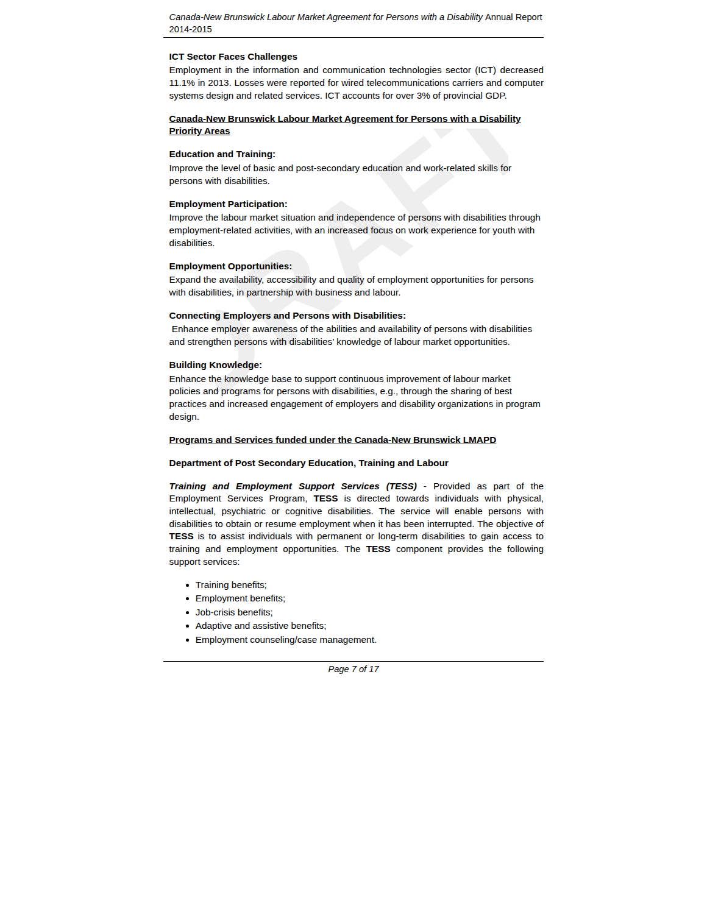DRAFT
Canada-New Brunswick Labour Market Agreement for Persons with a Disability Annual Report 2014-2015
ICT Sector Faces Challenges
Employment in the information and communication technologies sector (ICT) decreased 11.1% in 2013. Losses were reported for wired telecommunications carriers and computer systems design and related services. ICT accounts for over 3% of provincial GDP.
Canada-New Brunswick Labour Market Agreement for Persons with a Disability Priority Areas
Education and Training:
Improve the level of basic and post-secondary education and work-related skills for persons with disabilities.
Employment Participation:
Improve the labour market situation and independence of persons with disabilities through employment-related activities, with an increased focus on work experience for youth with disabilities.
Employment Opportunities:
Expand the availability, accessibility and quality of employment opportunities for persons with disabilities, in partnership with business and labour.
Connecting Employers and Persons with Disabilities:
Enhance employer awareness of the abilities and availability of persons with disabilities and strengthen persons with disabilities’ knowledge of labour market opportunities.
Building Knowledge:
Enhance the knowledge base to support continuous improvement of labour market policies and programs for persons with disabilities, e.g., through the sharing of best practices and increased engagement of employers and disability organizations in program design.
Programs and Services funded under the Canada-New Brunswick LMAPD
Department of Post Secondary Education, Training and Labour
Training and Employment Support Services (TESS) - Provided as part of the Employment Services Program, TESS is directed towards individuals with physical, intellectual, psychiatric or cognitive disabilities. The service will enable persons with disabilities to obtain or resume employment when it has been interrupted. The objective of TESS is to assist individuals with permanent or long-term disabilities to gain access to training and employment opportunities. The TESS component provides the following support services:
Training benefits;
Employment benefits;
Job-crisis benefits;
Adaptive and assistive benefits;
Employment counseling/case management.
Page 7 of 17